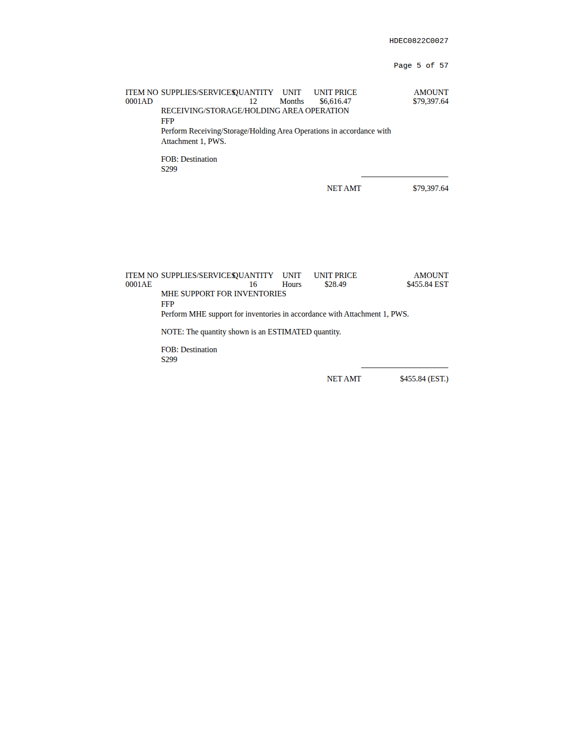HDEC0822C0027
Page 5 of 57
| ITEM NO | SUPPLIES/SERVICES | QUANTITY | UNIT | UNIT PRICE | AMOUNT |
| 0001AD | | 12 | Months | $6,616.47 | $79,397.64 |
| | RECEIVING/STORAGE/HOLDING AREA OPERATION FFP Perform Receiving/Storage/Holding Area Operations in accordance with Attachment 1, PWS. FOB: Destination S299 |
| NET AMT | $79,397.64 |
| ITEM NO | SUPPLIES/SERVICES | QUANTITY | UNIT | UNIT PRICE | AMOUNT |
| 0001AE | | 16 | Hours | $28.49 | $455.84 EST |
| | MHE SUPPORT FOR INVENTORIES FFP Perform MHE support for inventories in accordance with Attachment 1, PWS. NOTE: The quantity shown is an ESTIMATED quantity. FOB: Destination S299 |
| NET AMT | $455.84 (EST.) |